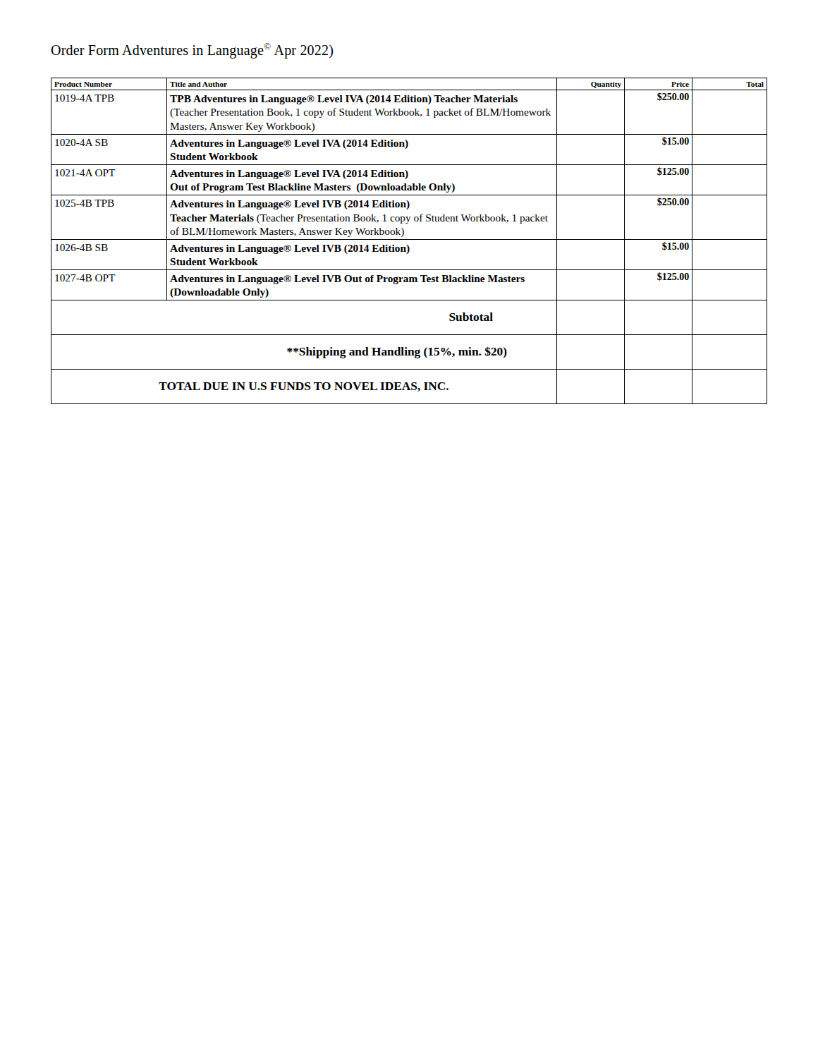Order Form Adventures in Language© Apr 2022)
| Product Number | Title and Author | Quantity | Price | Total |
| --- | --- | --- | --- | --- |
| 1019-4A TPB | TPB Adventures in Language ® Level IVA (2014 Edition) Teacher Materials (Teacher Presentation Book, 1 copy of Student Workbook, 1 packet of BLM/Homework Masters, Answer Key Workbook) | | $250.00 | |
| 1020-4A SB | Adventures in Language ® Level IVA (2014 Edition) Student Workbook | | $15.00 | |
| 1021-4A OPT | Adventures in Language ® Level IVA (2014 Edition) Out of Program Test Blackline Masters (Downloadable Only) | | $125.00 | |
| 1025-4B TPB | Adventures in Language ® Level IVB (2014 Edition) Teacher Materials (Teacher Presentation Book, 1 copy of Student Workbook, 1 packet of BLM/Homework Masters, Answer Key Workbook) | | $250.00 | |
| 1026-4B SB | Adventures in Language ® Level IVB (2014 Edition) Student Workbook | | $15.00 | |
| 1027-4B OPT | Adventures in Language ® Level IVB Out of Program Test Blackline Masters (Downloadable Only) | | $125.00 | |
| Subtotal | | | |
| **Shipping and Handling (15%, min. $20) | | | |
| TOTAL DUE IN U.S FUNDS TO NOVEL IDEAS, INC. | | | |